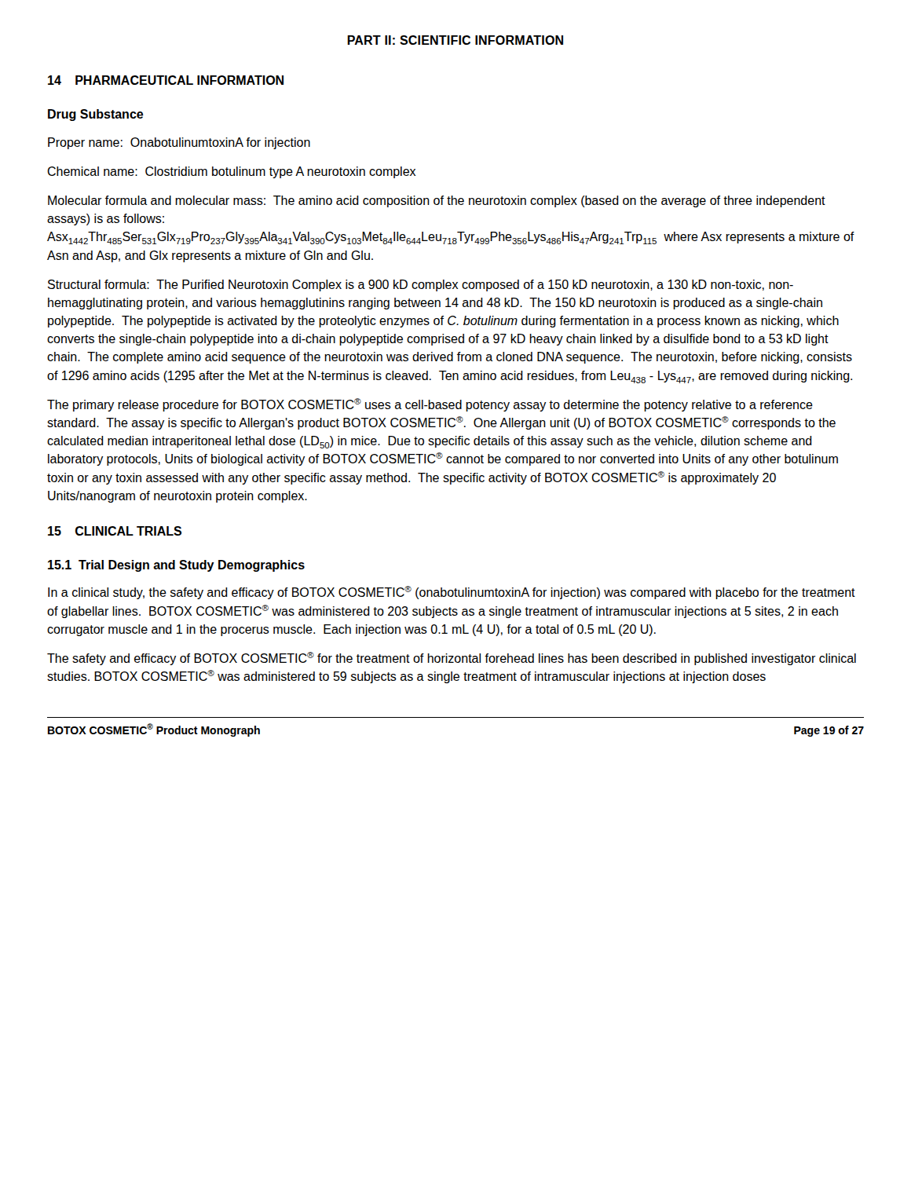PART II: SCIENTIFIC INFORMATION
14 PHARMACEUTICAL INFORMATION
Drug Substance
Proper name: OnabotulinumtoxinA for injection
Chemical name: Clostridium botulinum type A neurotoxin complex
Molecular formula and molecular mass: The amino acid composition of the neurotoxin complex (based on the average of three independent assays) is as follows:
Asx1442Thr485Ser531Glx719Pro237Gly395Ala341Val390Cys103Met84Ile644Leu718Tyr499Phe356Lys486His47Arg241Trp115 where Asx represents a mixture of Asn and Asp, and Glx represents a mixture of Gln and Glu.
Structural formula: The Purified Neurotoxin Complex is a 900 kD complex composed of a 150 kD neurotoxin, a 130 kD non-toxic, non-hemagglutinating protein, and various hemagglutinins ranging between 14 and 48 kD. The 150 kD neurotoxin is produced as a single-chain polypeptide. The polypeptide is activated by the proteolytic enzymes of C. botulinum during fermentation in a process known as nicking, which converts the single-chain polypeptide into a di-chain polypeptide comprised of a 97 kD heavy chain linked by a disulfide bond to a 53 kD light chain. The complete amino acid sequence of the neurotoxin was derived from a cloned DNA sequence. The neurotoxin, before nicking, consists of 1296 amino acids (1295 after the Met at the N-terminus is cleaved. Ten amino acid residues, from Leu438 - Lys447, are removed during nicking.
The primary release procedure for BOTOX COSMETIC® uses a cell-based potency assay to determine the potency relative to a reference standard. The assay is specific to Allergan's product BOTOX COSMETIC®. One Allergan unit (U) of BOTOX COSMETIC® corresponds to the calculated median intraperitoneal lethal dose (LD50) in mice. Due to specific details of this assay such as the vehicle, dilution scheme and laboratory protocols, Units of biological activity of BOTOX COSMETIC® cannot be compared to nor converted into Units of any other botulinum toxin or any toxin assessed with any other specific assay method. The specific activity of BOTOX COSMETIC® is approximately 20 Units/nanogram of neurotoxin protein complex.
15 CLINICAL TRIALS
15.1 Trial Design and Study Demographics
In a clinical study, the safety and efficacy of BOTOX COSMETIC® (onabotulinumtoxinA for injection) was compared with placebo for the treatment of glabellar lines. BOTOX COSMETIC® was administered to 203 subjects as a single treatment of intramuscular injections at 5 sites, 2 in each corrugator muscle and 1 in the procerus muscle. Each injection was 0.1 mL (4 U), for a total of 0.5 mL (20 U).
The safety and efficacy of BOTOX COSMETIC® for the treatment of horizontal forehead lines has been described in published investigator clinical studies. BOTOX COSMETIC® was administered to 59 subjects as a single treatment of intramuscular injections at injection doses
BOTOX COSMETIC® Product Monograph Page 19 of 27